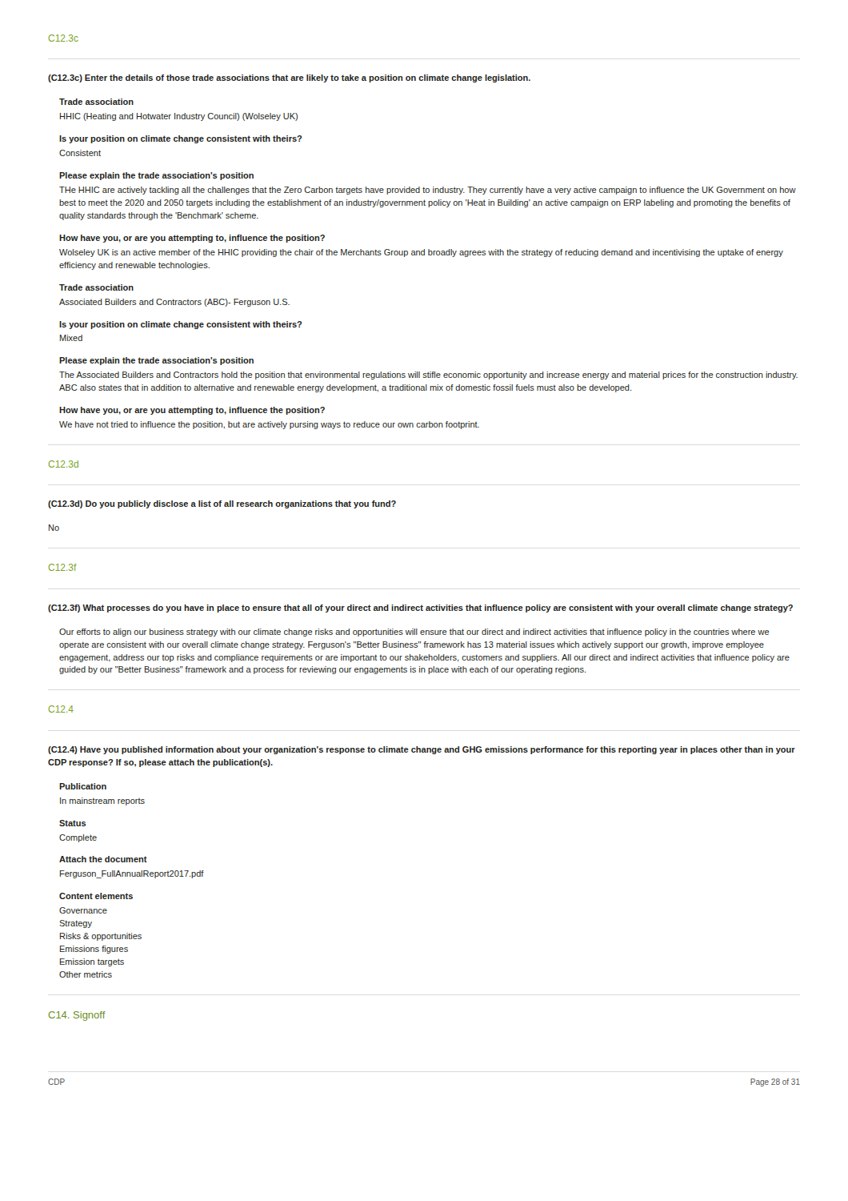C12.3c
(C12.3c) Enter the details of those trade associations that are likely to take a position on climate change legislation.
Trade association
HHIC (Heating and Hotwater Industry Council) (Wolseley UK)
Is your position on climate change consistent with theirs?
Consistent
Please explain the trade association's position
THe HHIC are actively tackling all the challenges that the Zero Carbon targets have provided to industry. They currently have a very active campaign to influence the UK Government on how best to meet the 2020 and 2050 targets including the establishment of an industry/government policy on 'Heat in Building' an active campaign on ERP labeling and promoting the benefits of quality standards through the 'Benchmark' scheme.
How have you, or are you attempting to, influence the position?
Wolseley UK is an active member of the HHIC providing the chair of the Merchants Group and broadly agrees with the strategy of reducing demand and incentivising the uptake of energy efficiency and renewable technologies.
Trade association
Associated Builders and Contractors (ABC)- Ferguson U.S.
Is your position on climate change consistent with theirs?
Mixed
Please explain the trade association's position
The Associated Builders and Contractors hold the position that environmental regulations will stifle economic opportunity and increase energy and material prices for the construction industry. ABC also states that in addition to alternative and renewable energy development, a traditional mix of domestic fossil fuels must also be developed.
How have you, or are you attempting to, influence the position?
We have not tried to influence the position, but are actively pursing ways to reduce our own carbon footprint.
C12.3d
(C12.3d) Do you publicly disclose a list of all research organizations that you fund?
No
C12.3f
(C12.3f) What processes do you have in place to ensure that all of your direct and indirect activities that influence policy are consistent with your overall climate change strategy?
Our efforts to align our business strategy with our climate change risks and opportunities will ensure that our direct and indirect activities that influence policy in the countries where we operate are consistent with our overall climate change strategy. Ferguson's "Better Business" framework has 13 material issues which actively support our growth, improve employee engagement, address our top risks and compliance requirements or are important to our shakeholders, customers and suppliers. All our direct and indirect activities that influence policy are guided by our "Better Business" framework and a process for reviewing our engagements is in place with each of our operating regions.
C12.4
(C12.4) Have you published information about your organization's response to climate change and GHG emissions performance for this reporting year in places other than in your CDP response? If so, please attach the publication(s).
Publication
In mainstream reports
Status
Complete
Attach the document
Ferguson_FullAnnualReport2017.pdf
Content elements
Governance
Strategy
Risks & opportunities
Emissions figures
Emission targets
Other metrics
C14. Signoff
CDP Page 28 of 31